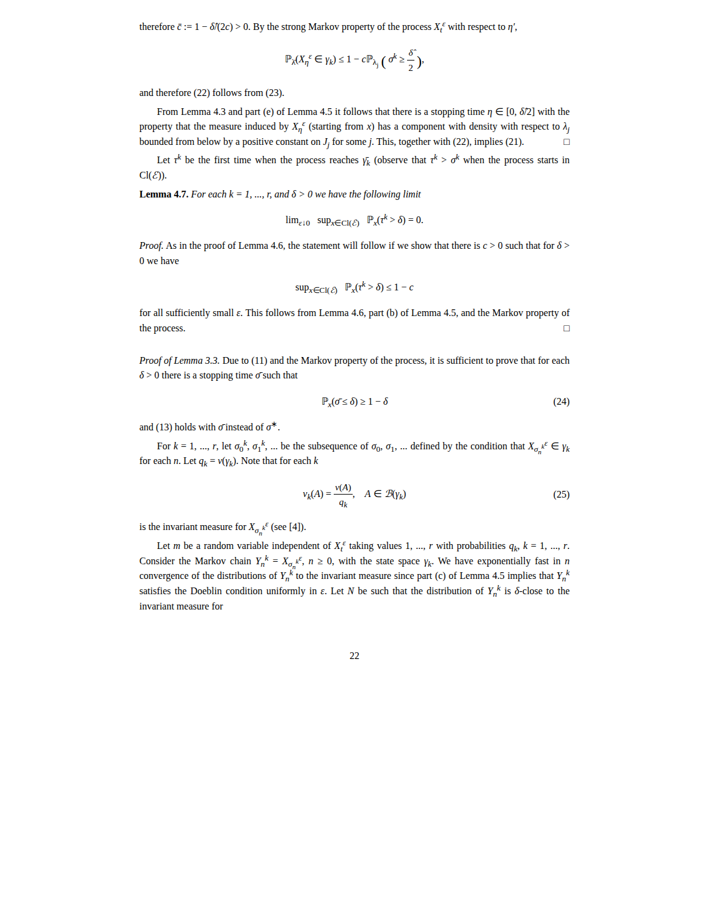therefore c̄ := 1 − δ̂/(2c) > 0. By the strong Markov property of the process Xtε with respect to η′,
ℙλ̄(Xηε ∈ γk) ≤ 1 − c ℙλj ( σk ≥ δ̂2 ),
and therefore (22) follows from (23).
From Lemma 4.3 and part (e) of Lemma 4.5 it follows that there is a stopping time η ∈ [0, δ̂/2] with the property that the measure induced by Xηε (starting from x) has a component with density with respect to λj bounded from below by a positive constant on Jj for some j. This, together with (22), implies (21). □
Let τk be the first time when the process reaches γ̄k (observe that τk > σk when the process starts in Cl(ℰ)).
Lemma 4.7. For each k = 1, ..., r, and δ > 0 we have the following limit
limε↓0 supx∈Cl(ℰ) ℙx(τk > δ) = 0.
Proof. As in the proof of Lemma 4.6, the statement will follow if we show that there is c > 0 such that for δ > 0 we have
supx∈Cl(ℰ) ℙx(τk > δ) ≤ 1 − c
for all sufficiently small ε. This follows from Lemma 4.6, part (b) of Lemma 4.5, and the Markov property of the process. □
Proof of Lemma 3.3. Due to (11) and the Markov property of the process, it is sufficient to prove that for each δ > 0 there is a stopping time σ̄ such that
ℙx(σ̄ ≤ δ) ≥ 1 − δ (24)
and (13) holds with σ̄ instead of σ∗.
For k = 1, ..., r, let σ0k, σ1k, ... be the subsequence of σ0, σ1, ... defined by the condition that Xσnkε ∈ γk for each n. Let qk = ν(γk). Note that for each k
νk(A) = ν(A) qk, A ∈ ℬ(γk) (25)
is the invariant measure for Xσnkε (see [4]).
Let m be a random variable independent of Xtε taking values 1, ..., r with probabilities qk, k = 1, ..., r. Consider the Markov chain Ynk = Xσnkε, n ≥ 0, with the state space γk. We have exponentially fast in n convergence of the distributions of Ynk to the invariant measure since part (c) of Lemma 4.5 implies that Ynk satisfies the Doeblin condition uniformly in ε. Let N be such that the distribution of Ynk is δ-close to the invariant measure for
22